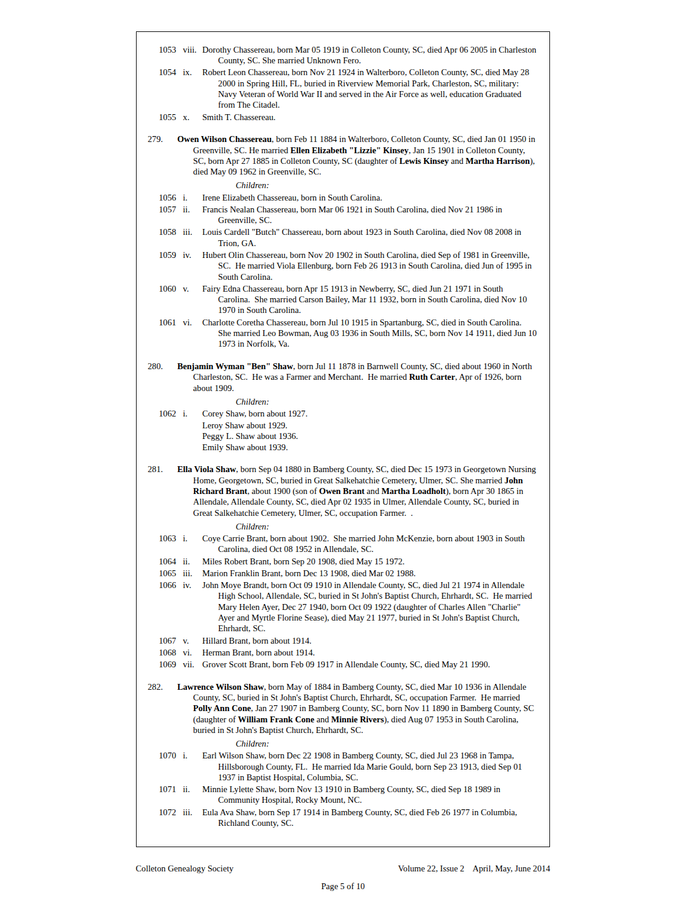1053
viii.
Dorothy Chassereau, born Mar 05 1919 in Colleton County, SC, died Apr 06 2005 in Charleston County, SC. She married Unknown Fero.
1054
ix.
Robert Leon Chassereau, born Nov 21 1924 in Walterboro, Colleton County, SC, died May 28 2000 in Spring Hill, FL, buried in Riverview Memorial Park, Charleston, SC, military: Navy Veteran of World War II and served in the Air Force as well, education Graduated from The Citadel.
1055
x.
Smith T. Chassereau.
279.
Owen Wilson Chassereau, born Feb 11 1884 in Walterboro, Colleton County, SC, died Jan 01 1950 in Greenville, SC. He married Ellen Elizabeth "Lizzie" Kinsey, Jan 15 1901 in Colleton County, SC, born Apr 27 1885 in Colleton County, SC (daughter of Lewis Kinsey and Martha Harrison), died May 09 1962 in Greenville, SC.
Children:
1056
i.
Irene Elizabeth Chassereau, born in South Carolina.
1057
ii.
Francis Nealan Chassereau, born Mar 06 1921 in South Carolina, died Nov 21 1986 in Greenville, SC.
1058
iii.
Louis Cardell "Butch" Chassereau, born about 1923 in South Carolina, died Nov 08 2008 in Trion, GA.
1059
iv.
Hubert Olin Chassereau, born Nov 20 1902 in South Carolina, died Sep of 1981 in Greenville, SC. He married Viola Ellenburg, born Feb 26 1913 in South Carolina, died Jun of 1995 in South Carolina.
1060
v.
Fairy Edna Chassereau, born Apr 15 1913 in Newberry, SC, died Jun 21 1971 in South Carolina. She married Carson Bailey, Mar 11 1932, born in South Carolina, died Nov 10 1970 in South Carolina.
1061
vi.
Charlotte Coretha Chassereau, born Jul 10 1915 in Spartanburg, SC, died in South Carolina. She married Leo Bowman, Aug 03 1936 in South Mills, SC, born Nov 14 1911, died Jun 10 1973 in Norfolk, Va.
280.
Benjamin Wyman "Ben" Shaw, born Jul 11 1878 in Barnwell County, SC, died about 1960 in North Charleston, SC. He was a Farmer and Merchant. He married Ruth Carter, Apr of 1926, born about 1909.
Children:
1062
i.
Corey Shaw, born about 1927.
Leroy Shaw about 1929.
Peggy L. Shaw about 1936.
Emily Shaw about 1939.
281.
Ella Viola Shaw, born Sep 04 1880 in Bamberg County, SC, died Dec 15 1973 in Georgetown Nursing Home, Georgetown, SC, buried in Great Salkehatchie Cemetery, Ulmer, SC. She married John Richard Brant, about 1900 (son of Owen Brant and Martha Loadholt), born Apr 30 1865 in Allendale, Allendale County, SC, died Apr 02 1935 in Ulmer, Allendale County, SC, buried in Great Salkehatchie Cemetery, Ulmer, SC, occupation Farmer. .
Children:
1063
i.
Coye Carrie Brant, born about 1902. She married John McKenzie, born about 1903 in South Carolina, died Oct 08 1952 in Allendale, SC.
1064
ii.
Miles Robert Brant, born Sep 20 1908, died May 15 1972.
1065
iii.
Marion Franklin Brant, born Dec 13 1908, died Mar 02 1988.
1066
iv.
John Moye Brandt, born Oct 09 1910 in Allendale County, SC, died Jul 21 1974 in Allendale High School, Allendale, SC, buried in St John's Baptist Church, Ehrhardt, SC. He married Mary Helen Ayer, Dec 27 1940, born Oct 09 1922 (daughter of Charles Allen "Charlie" Ayer and Myrtle Florine Sease), died May 21 1977, buried in St John's Baptist Church, Ehrhardt, SC.
1067
v.
Hillard Brant, born about 1914.
1068
vi.
Herman Brant, born about 1914.
1069
vii.
Grover Scott Brant, born Feb 09 1917 in Allendale County, SC, died May 21 1990.
282.
Lawrence Wilson Shaw, born May of 1884 in Bamberg County, SC, died Mar 10 1936 in Allendale County, SC, buried in St John's Baptist Church, Ehrhardt, SC, occupation Farmer. He married Polly Ann Cone, Jan 27 1907 in Bamberg County, SC, born Nov 11 1890 in Bamberg County, SC (daughter of William Frank Cone and Minnie Rivers), died Aug 07 1953 in South Carolina, buried in St John's Baptist Church, Ehrhardt, SC.
Children:
1070
i.
Earl Wilson Shaw, born Dec 22 1908 in Bamberg County, SC, died Jul 23 1968 in Tampa, Hillsborough County, FL. He married Ida Marie Gould, born Sep 23 1913, died Sep 01 1937 in Baptist Hospital, Columbia, SC.
1071
ii.
Minnie Lylette Shaw, born Nov 13 1910 in Bamberg County, SC, died Sep 18 1989 in Community Hospital, Rocky Mount, NC.
1072
iii.
Eula Ava Shaw, born Sep 17 1914 in Bamberg County, SC, died Feb 26 1977 in Columbia, Richland County, SC.
Colleton Genealogy Society
Volume 22, Issue 2 April, May, June 2014
Page 5 of 10